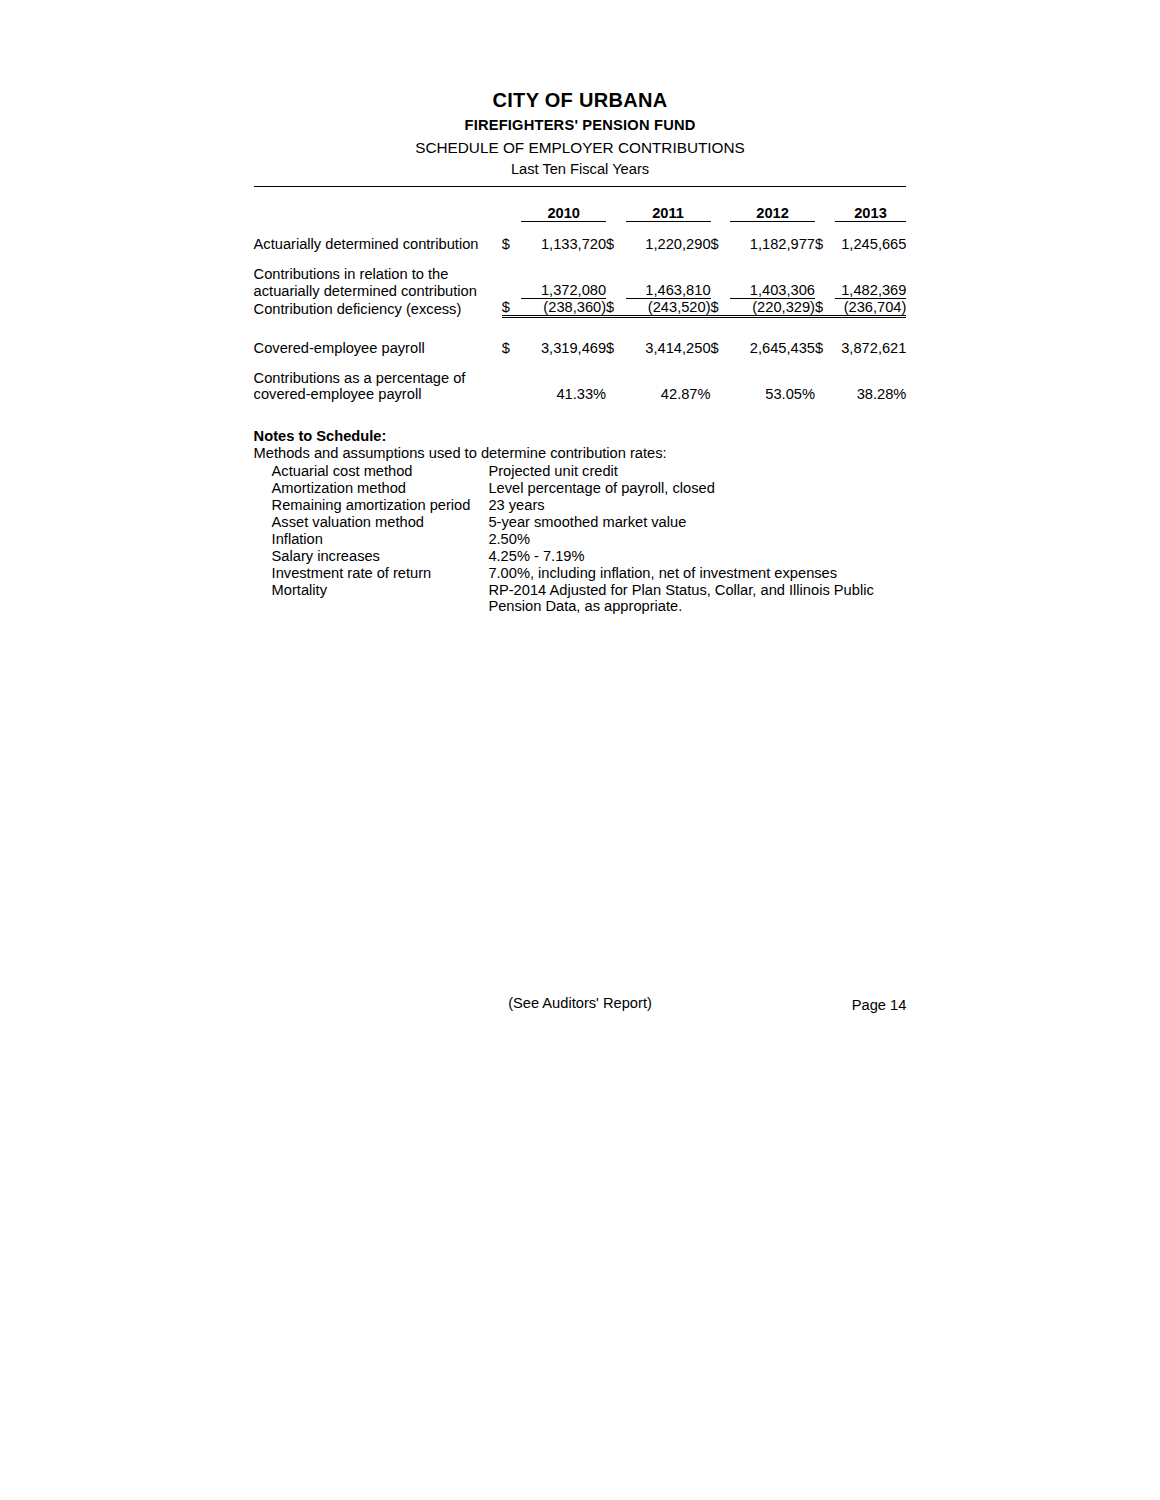CITY OF URBANA
FIREFIGHTERS' PENSION FUND
SCHEDULE OF EMPLOYER CONTRIBUTIONS
Last Ten Fiscal Years
| | | 2010 | | 2011 | | 2012 | | 2013 |
| Actuarially determined contribution | $ | 1,133,720 | $ | 1,220,290 | $ | 1,182,977 | $ | 1,245,665 |
| Contributions in relation to the | | | | | | | | |
| actuarially determined contribution | | 1,372,080 | | 1,463,810 | | 1,403,306 | | 1,482,369 |
| Contribution deficiency (excess) | $ | (238,360) | $ | (243,520) | $ | (220,329) | $ | (236,704) |
| Covered-employee payroll | $ | 3,319,469 | $ | 3,414,250 | $ | 2,645,435 | $ | 3,872,621 |
| Contributions as a percentage of | | | | | | | | |
| covered-employee payroll | | 41.33% | | 42.87% | | 53.05% | | 38.28% |
Notes to Schedule:
Methods and assumptions used to determine contribution rates:
| Actuarial cost method | Projected unit credit |
| Amortization method | Level percentage of payroll, closed |
| Remaining amortization period | 23 years |
| Asset valuation method | 5-year smoothed market value |
| Inflation | 2.50% |
| Salary increases | 4.25% - 7.19% |
| Investment rate of return | 7.00%, including inflation, net of investment expenses |
| Mortality | RP-2014 Adjusted for Plan Status, Collar, and Illinois Public Pension Data, as appropriate. |
(See Auditors' Report)
Page 14